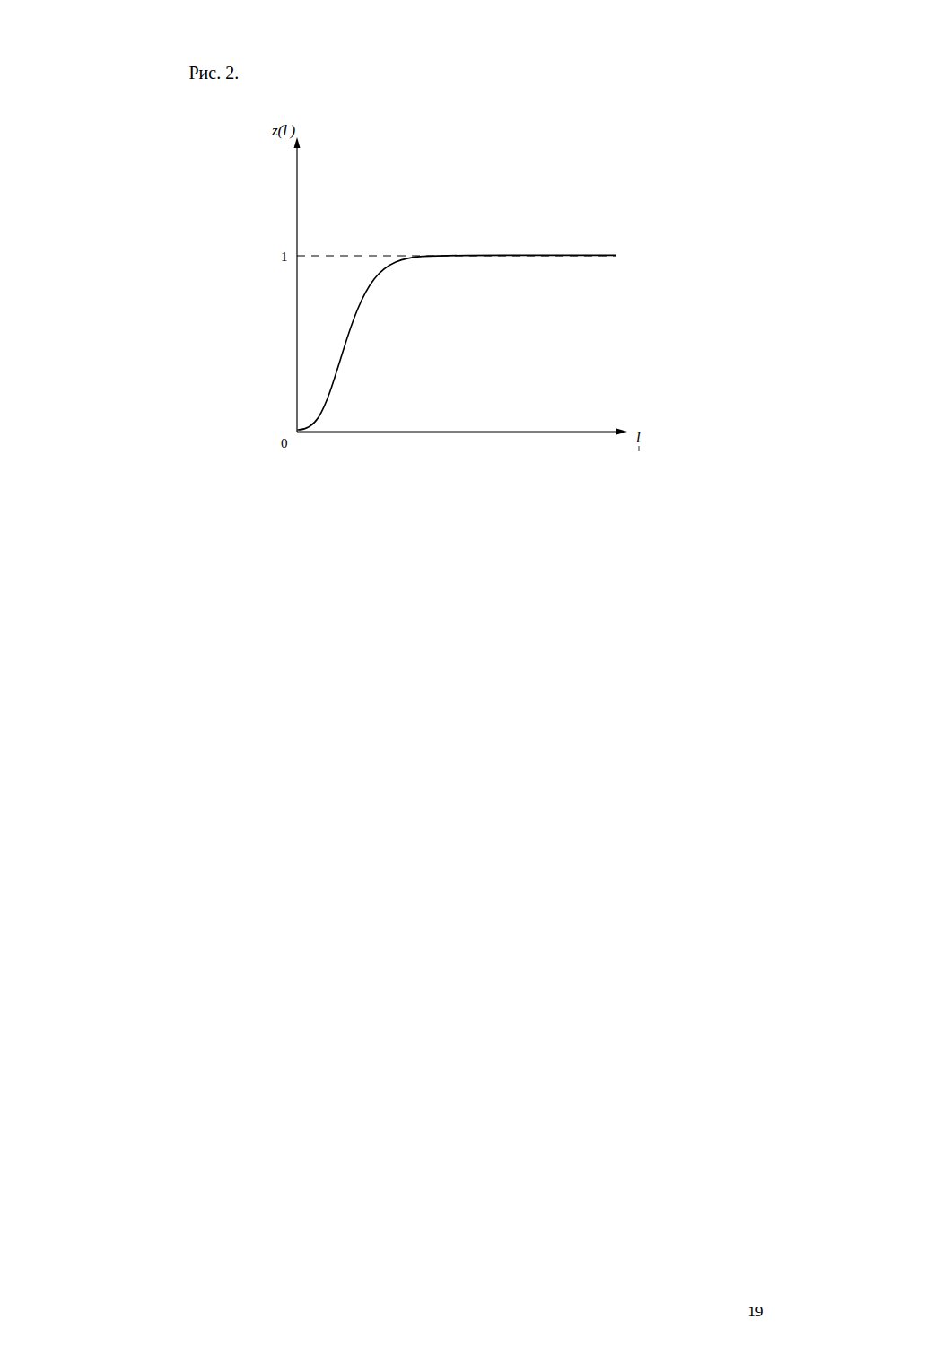Рис. 2.
z(l ) l 1 0
19